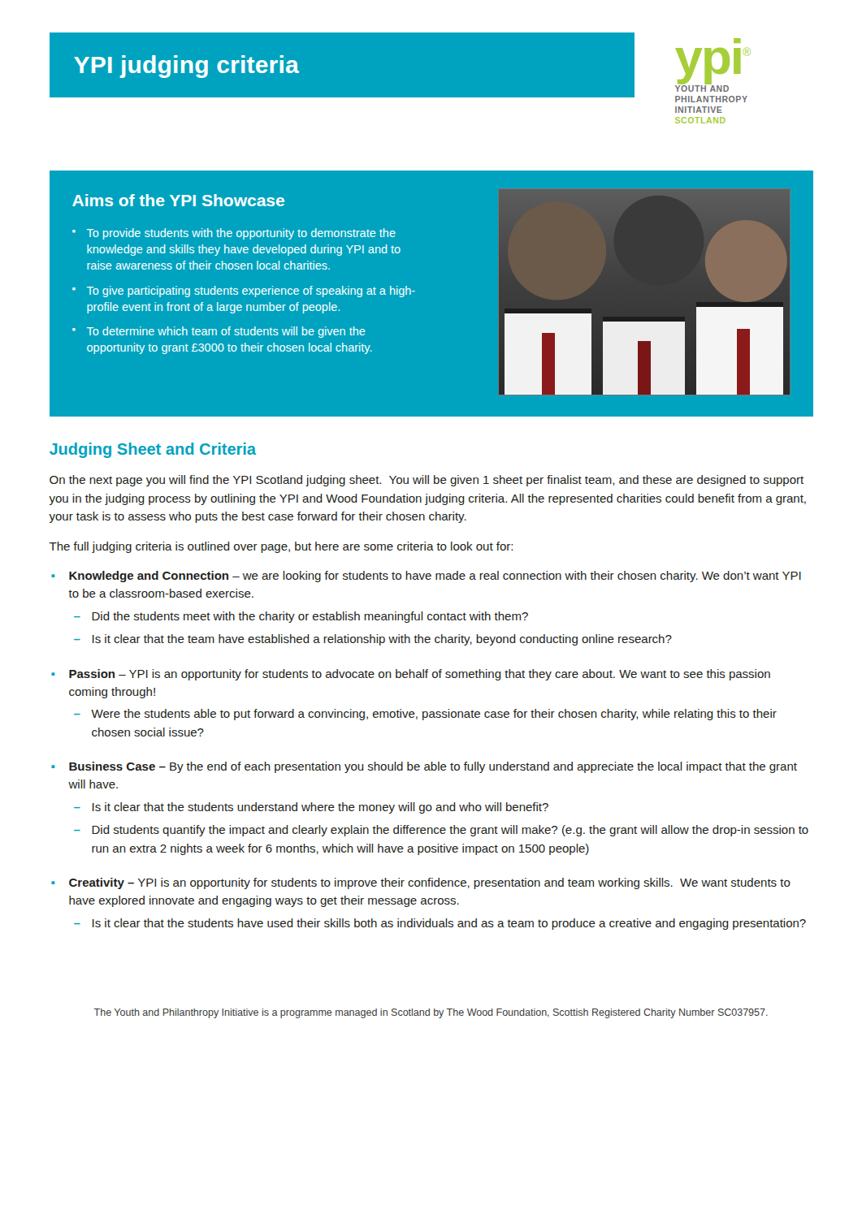YPI judging criteria
ypi®
YOUTH AND
PHILANTHROPY
INITIATIVE
SCOTLAND
Aims of the YPI Showcase
To provide students with the opportunity to demonstrate the knowledge and skills they have developed during YPI and to raise awareness of their chosen local charities.
To give participating students experience of speaking at a high-profile event in front of a large number of people.
To determine which team of students will be given the opportunity to grant £3000 to their chosen local charity.
Judging Sheet and Criteria
On the next page you will find the YPI Scotland judging sheet. You will be given 1 sheet per finalist team, and these are designed to support you in the judging process by outlining the YPI and Wood Foundation judging criteria. All the represented charities could benefit from a grant, your task is to assess who puts the best case forward for their chosen charity.
The full judging criteria is outlined over page, but here are some criteria to look out for:
Knowledge and Connection – we are looking for students to have made a real connection with their chosen charity. We don’t want YPI to be a classroom-based exercise.
Did the students meet with the charity or establish meaningful contact with them?
Is it clear that the team have established a relationship with the charity, beyond conducting online research?
Passion – YPI is an opportunity for students to advocate on behalf of something that they care about. We want to see this passion coming through!
Were the students able to put forward a convincing, emotive, passionate case for their chosen charity, while relating this to their chosen social issue?
Business Case – By the end of each presentation you should be able to fully understand and appreciate the local impact that the grant will have.
Is it clear that the students understand where the money will go and who will benefit?
Did students quantify the impact and clearly explain the difference the grant will make? (e.g. the grant will allow the drop-in session to run an extra 2 nights a week for 6 months, which will have a positive impact on 1500 people)
Creativity – YPI is an opportunity for students to improve their confidence, presentation and team working skills. We want students to have explored innovate and engaging ways to get their message across.
Is it clear that the students have used their skills both as individuals and as a team to produce a creative and engaging presentation?
The Youth and Philanthropy Initiative is a programme managed in Scotland by The Wood Foundation, Scottish Registered Charity Number SC037957.